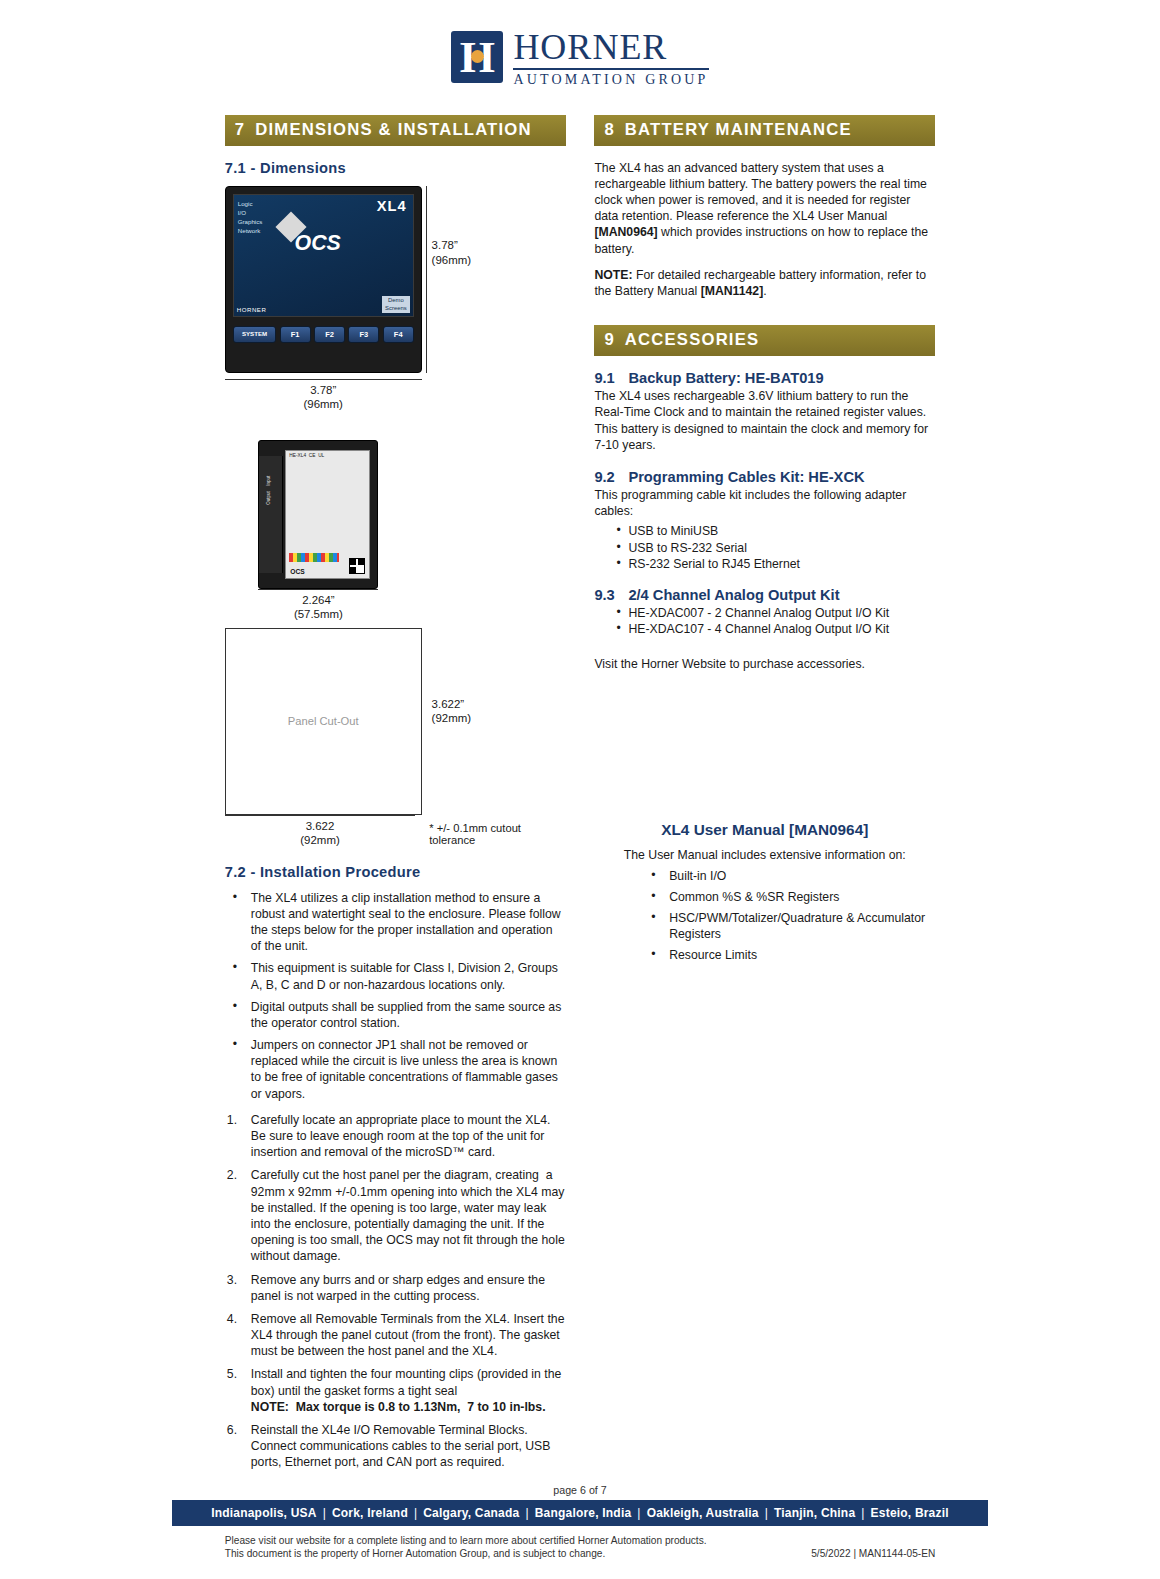H
HORNER
AUTOMATION GROUP
7 DIMENSIONS & INSTALLATION
7.1 - Dimensions
Logic
I/O
Graphics
Network
XL4
OCS
HORNER
Demo
Screens
SYSTEM
F1
F2
F3
F4
3.78”
(96mm)
3.78”
(96mm)
Input Output
HE-XL4 CE UL
OCS
2.264”
(57.5mm)
Panel Cut-Out
3.622”
(92mm)
3.622
(92mm)
* +/- 0.1mm cutout tolerance
7.2 - Installation Procedure
The XL4 utilizes a clip installation method to ensure a robust and watertight seal to the enclosure. Please follow the steps below for the proper installation and operation of the unit.
This equipment is suitable for Class I, Division 2, Groups A, B, C and D or non-hazardous locations only.
Digital outputs shall be supplied from the same source as the operator control station.
Jumpers on connector JP1 shall not be removed or replaced while the circuit is live unless the area is known to be free of ignitable concentrations of flammable gases or vapors.
Carefully locate an appropriate place to mount the XL4. Be sure to leave enough room at the top of the unit for insertion and removal of the microSD™ card.
Carefully cut the host panel per the diagram, creating a 92mm x 92mm +/-0.1mm opening into which the XL4 may be installed. If the opening is too large, water may leak into the enclosure, potentially damaging the unit. If the opening is too small, the OCS may not fit through the hole without damage.
Remove any burrs and or sharp edges and ensure the panel is not warped in the cutting process.
Remove all Removable Terminals from the XL4. Insert the XL4 through the panel cutout (from the front). The gasket must be between the host panel and the XL4.
Install and tighten the four mounting clips (provided in the box) until the gasket forms a tight seal
NOTE: Max torque is 0.8 to 1.13Nm, 7 to 10 in-lbs.
Reinstall the XL4e I/O Removable Terminal Blocks. Connect communications cables to the serial port, USB ports, Ethernet port, and CAN port as required.
8 BATTERY MAINTENANCE
The XL4 has an advanced battery system that uses a rechargeable lithium battery. The battery powers the real time clock when power is removed, and it is needed for register data retention. Please reference the XL4 User Manual [MAN0964] which provides instructions on how to replace the battery.
NOTE: For detailed rechargeable battery information, refer to the Battery Manual [MAN1142].
9 ACCESSORIES
9.1 Backup Battery: HE-BAT019
The XL4 uses rechargeable 3.6V lithium battery to run the Real-Time Clock and to maintain the retained register values. This battery is designed to maintain the clock and memory for 7-10 years.
9.2 Programming Cables Kit: HE-XCK
This programming cable kit includes the following adapter cables:
USB to MiniUSB
USB to RS-232 Serial
RS-232 Serial to RJ45 Ethernet
9.32/4 Channel Analog Output Kit
HE-XDAC007 - 2 Channel Analog Output I/O Kit
HE-XDAC107 - 4 Channel Analog Output I/O Kit
Visit the Horner Website to purchase accessories.
XL4 User Manual [MAN0964]
The User Manual includes extensive information on:
Built-in I/O
Common %S & %SR Registers
HSC/PWM/Totalizer/Quadrature & Accumulator Registers
Resource Limits
page 6 of 7
Indianapolis, USA|Cork, Ireland|Calgary, Canada|Bangalore, India|Oakleigh, Australia|Tianjin, China|Esteio, Brazil
Please visit our website for a complete listing and to learn more about certified Horner Automation products.
This document is the property of Horner Automation Group, and is subject to change.
5/5/2022 | MAN1144-05-EN